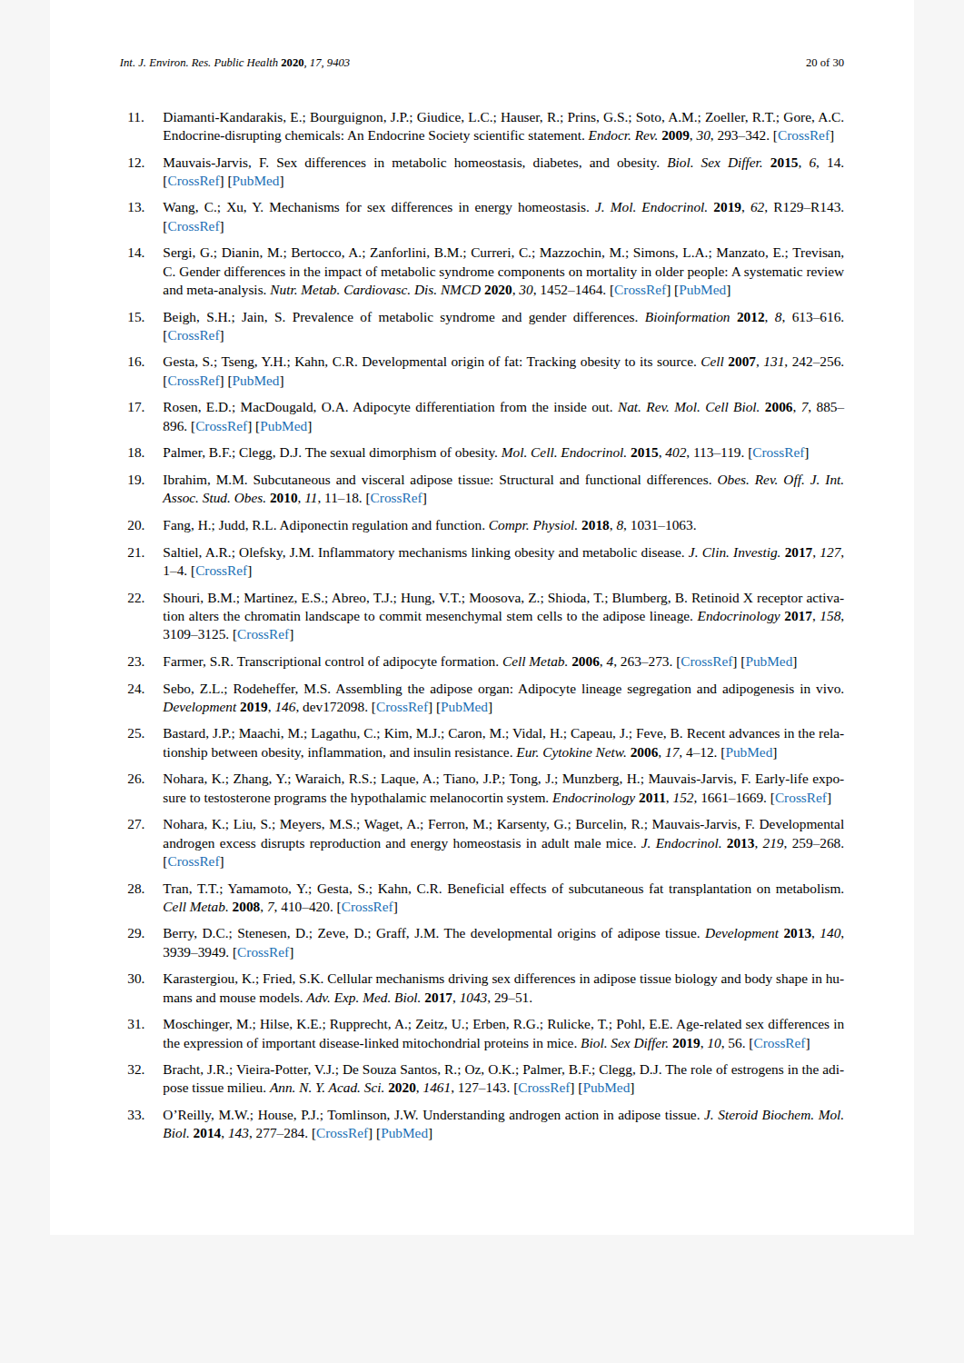Int. J. Environ. Res. Public Health 2020, 17, 9403 20 of 30
Diamanti-Kandarakis, E.; Bourguignon, J.P.; Giudice, L.C.; Hauser, R.; Prins, G.S.; Soto, A.M.; Zoeller, R.T.; Gore, A.C. Endocrine-disrupting chemicals: An Endocrine Society scientific statement. Endocr. Rev. 2009, 30, 293–342. [CrossRef]
Mauvais-Jarvis, F. Sex differences in metabolic homeostasis, diabetes, and obesity. Biol. Sex Differ. 2015, 6, 14. [CrossRef] [PubMed]
Wang, C.; Xu, Y. Mechanisms for sex differences in energy homeostasis. J. Mol. Endocrinol. 2019, 62, R129–R143. [CrossRef]
Sergi, G.; Dianin, M.; Bertocco, A.; Zanforlini, B.M.; Curreri, C.; Mazzochin, M.; Simons, L.A.; Manzato, E.; Trevisan, C. Gender differences in the impact of metabolic syndrome components on mortality in older people: A systematic review and meta-analysis. Nutr. Metab. Cardiovasc. Dis. NMCD 2020, 30, 1452–1464. [CrossRef] [PubMed]
Beigh, S.H.; Jain, S. Prevalence of metabolic syndrome and gender differences. Bioinformation 2012, 8, 613–616. [CrossRef]
Gesta, S.; Tseng, Y.H.; Kahn, C.R. Developmental origin of fat: Tracking obesity to its source. Cell 2007, 131, 242–256. [CrossRef] [PubMed]
Rosen, E.D.; MacDougald, O.A. Adipocyte differentiation from the inside out. Nat. Rev. Mol. Cell Biol. 2006, 7, 885–896. [CrossRef] [PubMed]
Palmer, B.F.; Clegg, D.J. The sexual dimorphism of obesity. Mol. Cell. Endocrinol. 2015, 402, 113–119. [CrossRef]
Ibrahim, M.M. Subcutaneous and visceral adipose tissue: Structural and functional differences. Obes. Rev. Off. J. Int. Assoc. Stud. Obes. 2010, 11, 11–18. [CrossRef]
Fang, H.; Judd, R.L. Adiponectin regulation and function. Compr. Physiol. 2018, 8, 1031–1063.
Saltiel, A.R.; Olefsky, J.M. Inflammatory mechanisms linking obesity and metabolic disease. J. Clin. Investig. 2017, 127, 1–4. [CrossRef]
Shouri, B.M.; Martinez, E.S.; Abreo, T.J.; Hung, V.T.; Moosova, Z.; Shioda, T.; Blumberg, B. Retinoid X receptor activation alters the chromatin landscape to commit mesenchymal stem cells to the adipose lineage. Endocrinology 2017, 158, 3109–3125. [CrossRef]
Farmer, S.R. Transcriptional control of adipocyte formation. Cell Metab. 2006, 4, 263–273. [CrossRef] [PubMed]
Sebo, Z.L.; Rodeheffer, M.S. Assembling the adipose organ: Adipocyte lineage segregation and adipogenesis in vivo. Development 2019, 146, dev172098. [CrossRef] [PubMed]
Bastard, J.P.; Maachi, M.; Lagathu, C.; Kim, M.J.; Caron, M.; Vidal, H.; Capeau, J.; Feve, B. Recent advances in the relationship between obesity, inflammation, and insulin resistance. Eur. Cytokine Netw. 2006, 17, 4–12. [PubMed]
Nohara, K.; Zhang, Y.; Waraich, R.S.; Laque, A.; Tiano, J.P.; Tong, J.; Munzberg, H.; Mauvais-Jarvis, F. Early-life exposure to testosterone programs the hypothalamic melanocortin system. Endocrinology 2011, 152, 1661–1669. [CrossRef]
Nohara, K.; Liu, S.; Meyers, M.S.; Waget, A.; Ferron, M.; Karsenty, G.; Burcelin, R.; Mauvais-Jarvis, F. Developmental androgen excess disrupts reproduction and energy homeostasis in adult male mice. J. Endocrinol. 2013, 219, 259–268. [CrossRef]
Tran, T.T.; Yamamoto, Y.; Gesta, S.; Kahn, C.R. Beneficial effects of subcutaneous fat transplantation on metabolism. Cell Metab. 2008, 7, 410–420. [CrossRef]
Berry, D.C.; Stenesen, D.; Zeve, D.; Graff, J.M. The developmental origins of adipose tissue. Development 2013, 140, 3939–3949. [CrossRef]
Karastergiou, K.; Fried, S.K. Cellular mechanisms driving sex differences in adipose tissue biology and body shape in humans and mouse models. Adv. Exp. Med. Biol. 2017, 1043, 29–51.
Moschinger, M.; Hilse, K.E.; Rupprecht, A.; Zeitz, U.; Erben, R.G.; Rulicke, T.; Pohl, E.E. Age-related sex differences in the expression of important disease-linked mitochondrial proteins in mice. Biol. Sex Differ. 2019, 10, 56. [CrossRef]
Bracht, J.R.; Vieira-Potter, V.J.; De Souza Santos, R.; Oz, O.K.; Palmer, B.F.; Clegg, D.J. The role of estrogens in the adipose tissue milieu. Ann. N. Y. Acad. Sci. 2020, 1461, 127–143. [CrossRef] [PubMed]
O’Reilly, M.W.; House, P.J.; Tomlinson, J.W. Understanding androgen action in adipose tissue. J. Steroid Biochem. Mol. Biol. 2014, 143, 277–284. [CrossRef] [PubMed]